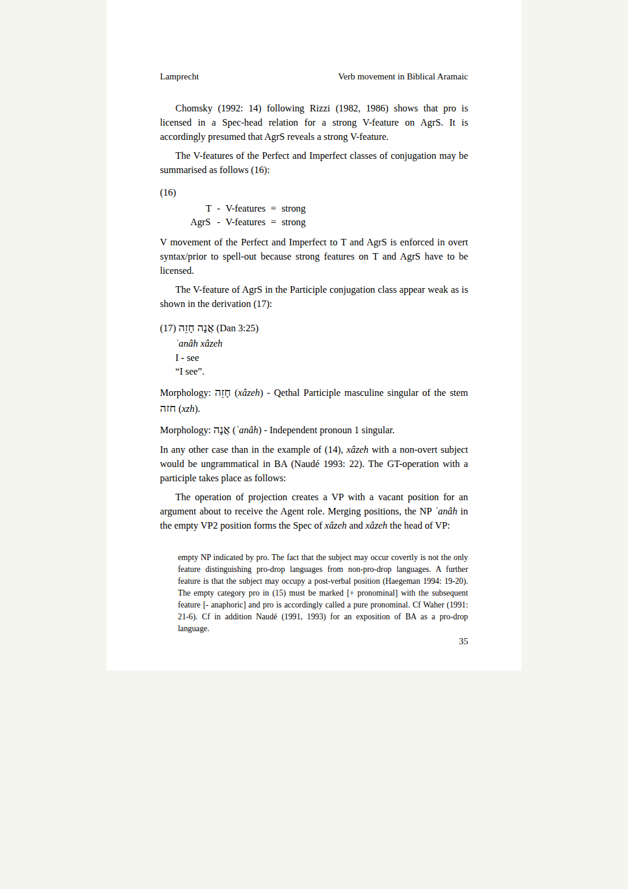Lamprecht Verb movement in Biblical Aramaic
Chomsky (1992: 14) following Rizzi (1982, 1986) shows that pro is licensed in a Spec-head relation for a strong V-feature on AgrS. It is accordingly presumed that AgrS reveals a strong V-feature.
The V-features of the Perfect and Imperfect classes of conjugation may be summarised as follows (16):
(16)
| T | - | V-features | = | strong |
| AgrS | - | V-features | = | strong |
V movement of the Perfect and Imperfect to T and AgrS is enforced in overt syntax/prior to spell-out because strong features on T and AgrS have to be licensed.
The V-feature of AgrS in the Participle conjugation class appear weak as is shown in the derivation (17):
(17) אֲנָה חָזֵה (Dan 3:25)
ʾanâh xâzeh
I - see
“I see”.
Morphology: חָזֵה (xâzeh) - Qethal Participle masculine singular of the stem חזה (xzh).
Morphology: אֲנָה (ʾanâh) - Independent pronoun 1 singular.
In any other case than in the example of (14), xâzeh with a non-overt subject would be ungrammatical in BA (Naudé 1993: 22). The GT-operation with a participle takes place as follows:
The operation of projection creates a VP with a vacant position for an argument about to receive the Agent role. Merging positions, the NP ʾanâh in the empty VP2 position forms the Spec of xâzeh and xâzeh the head of VP:
empty NP indicated by pro. The fact that the subject may occur covertly is not the only feature distinguishing pro-drop languages from non-pro-drop languages. A further feature is that the subject may occupy a post-verbal position (Haegeman 1994: 19-20). The empty category pro in (15) must be marked [+ pronominal] with the subsequent feature [- anaphoric] and pro is accordingly called a pure pronominal. Cf Waher (1991: 21-6). Cf in addition Naudé (1991, 1993) for an exposition of BA as a pro-drop language.
35